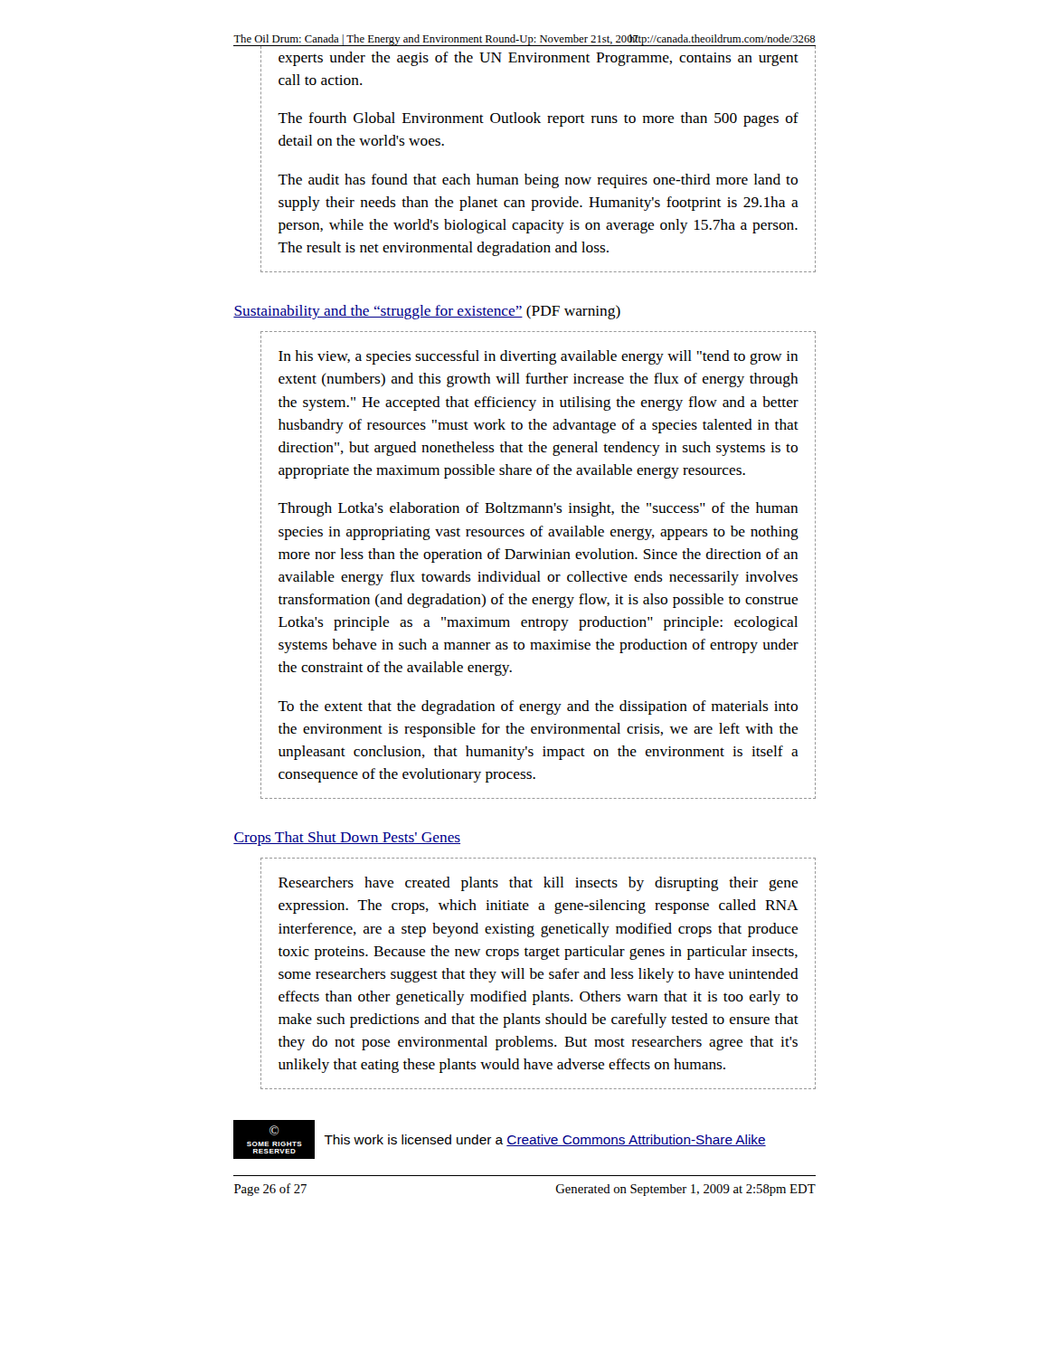The Oil Drum: Canada | The Energy and Environment Round-Up: November 21st, 2007 http://canada.theoildrum.com/node/3268
experts under the aegis of the UN Environment Programme, contains an urgent call to action.
The fourth Global Environment Outlook report runs to more than 500 pages of detail on the world's woes.
The audit has found that each human being now requires one-third more land to supply their needs than the planet can provide. Humanity's footprint is 29.1ha a person, while the world's biological capacity is on average only 15.7ha a person. The result is net environmental degradation and loss.
Sustainability and the “struggle for existence” (PDF warning)
In his view, a species successful in diverting available energy will "tend to grow in extent (numbers) and this growth will further increase the flux of energy through the system." He accepted that efficiency in utilising the energy flow and a better husbandry of resources "must work to the advantage of a species talented in that direction", but argued nonetheless that the general tendency in such systems is to appropriate the maximum possible share of the available energy resources.
Through Lotka's elaboration of Boltzmann's insight, the "success" of the human species in appropriating vast resources of available energy, appears to be nothing more nor less than the operation of Darwinian evolution. Since the direction of an available energy flux towards individual or collective ends necessarily involves transformation (and degradation) of the energy flow, it is also possible to construe Lotka's principle as a "maximum entropy production" principle: ecological systems behave in such a manner as to maximise the production of entropy under the constraint of the available energy.
To the extent that the degradation of energy and the dissipation of materials into the environment is responsible for the environmental crisis, we are left with the unpleasant conclusion, that humanity's impact on the environment is itself a consequence of the evolutionary process.
Crops That Shut Down Pests' Genes
Researchers have created plants that kill insects by disrupting their gene expression. The crops, which initiate a gene-silencing response called RNA interference, are a step beyond existing genetically modified crops that produce toxic proteins. Because the new crops target particular genes in particular insects, some researchers suggest that they will be safer and less likely to have unintended effects than other genetically modified plants. Others warn that it is too early to make such predictions and that the plants should be carefully tested to ensure that they do not pose environmental problems. But most researchers agree that it's unlikely that eating these plants would have adverse effects on humans.
©SOME RIGHTS RESERVED This work is licensed under a Creative Commons Attribution-Share Alike
Page 26 of 27 Generated on September 1, 2009 at 2:58pm EDT